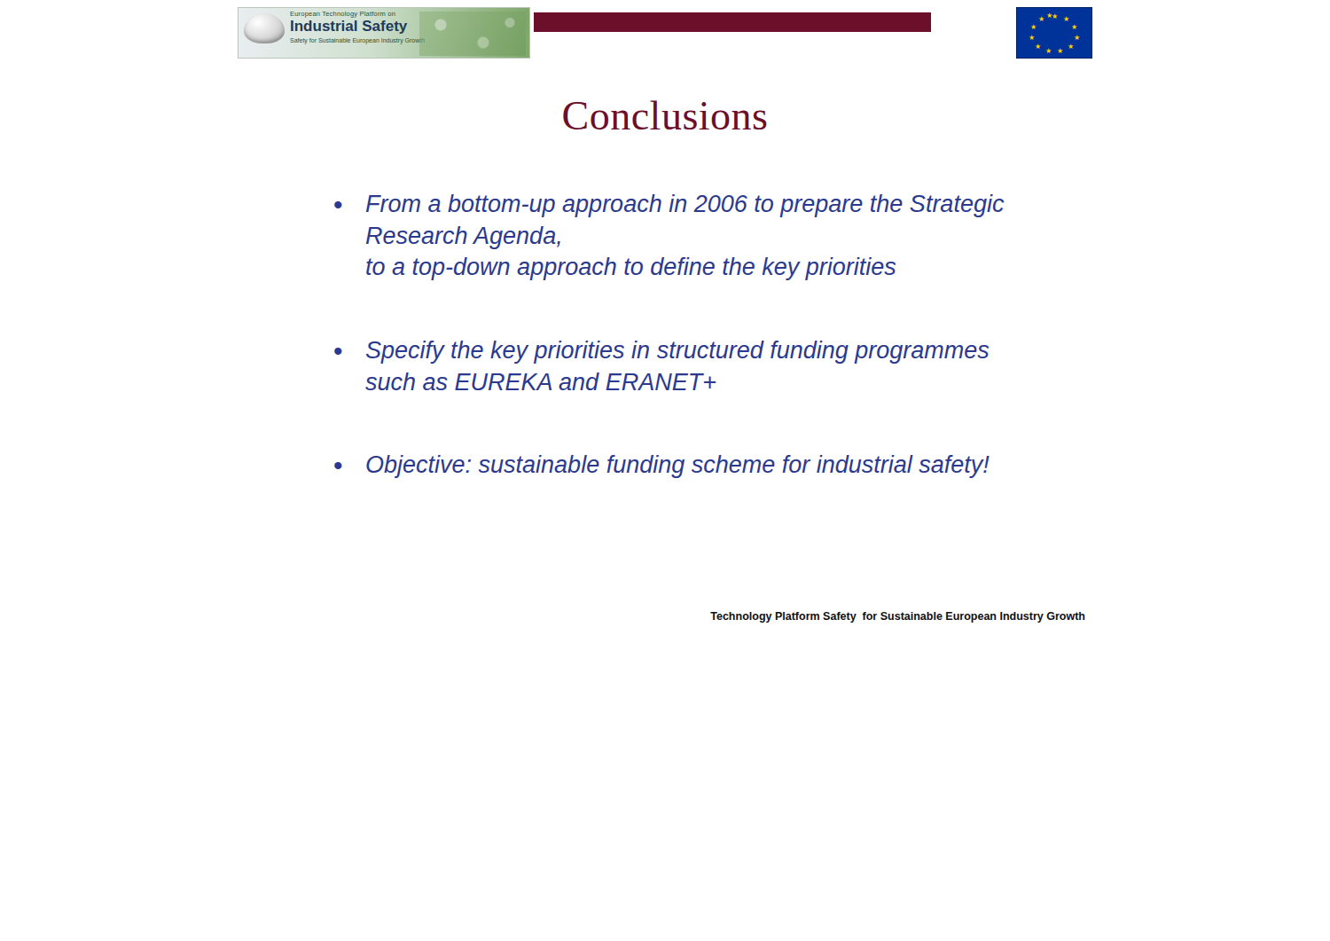European Technology Platform on Industrial Safety Safety for Sustainable European Industry Growth
★ ★ ★ ★ ★ ★ ★ ★ ★ ★ ★ ★
Conclusions
From a bottom-up approach in 2006 to prepare the Strategic Research Agenda,
to a top-down approach to define the key priorities
Specify the key priorities in structured funding programmes such as EUREKA and ERANET+
Objective: sustainable funding scheme for industrial safety!
Technology Platform Safety for Sustainable European Industry Growth